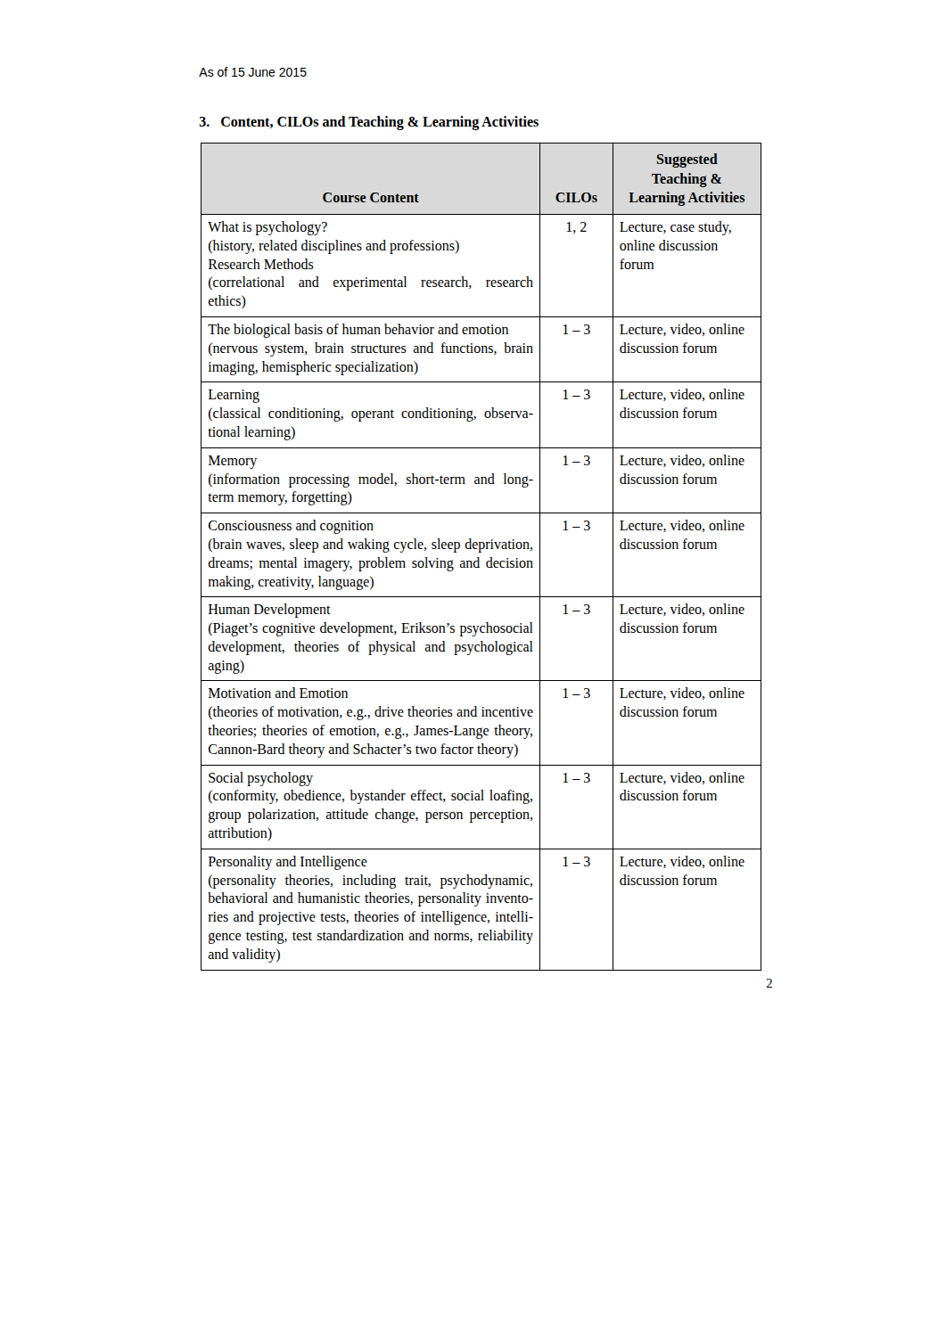As of 15 June 2015
3. Content, CILOs and Teaching & Learning Activities
| Course Content | CILOs | Suggested Teaching & Learning Activities |
| --- | --- | --- |
| What is psychology? (history, related disciplines and professions) Research Methods (correlational and experimental research, research ethics) | 1, 2 | Lecture, case study, online discussion forum |
| The biological basis of human behavior and emotion (nervous system, brain structures and functions, brain imaging, hemispheric specialization) | 1 – 3 | Lecture, video, online discussion forum |
| Learning (classical conditioning, operant conditioning, observational learning) | 1 – 3 | Lecture, video, online discussion forum |
| Memory (information processing model, short-term and long-term memory, forgetting) | 1 – 3 | Lecture, video, online discussion forum |
| Consciousness and cognition (brain waves, sleep and waking cycle, sleep deprivation, dreams; mental imagery, problem solving and decision making, creativity, language) | 1 – 3 | Lecture, video, online discussion forum |
| Human Development (Piaget’s cognitive development, Erikson’s psychosocial development, theories of physical and psychological aging) | 1 – 3 | Lecture, video, online discussion forum |
| Motivation and Emotion (theories of motivation, e.g., drive theories and incentive theories; theories of emotion, e.g., James-Lange theory, Cannon-Bard theory and Schacter’s two factor theory) | 1 – 3 | Lecture, video, online discussion forum |
| Social psychology (conformity, obedience, bystander effect, social loafing, group polarization, attitude change, person perception, attribution) | 1 – 3 | Lecture, video, online discussion forum |
| Personality and Intelligence (personality theories, including trait, psychodynamic, behavioral and humanistic theories, personality inventories and projective tests, theories of intelligence, intelligence testing, test standardization and norms, reliability and validity) | 1 – 3 | Lecture, video, online discussion forum |
2